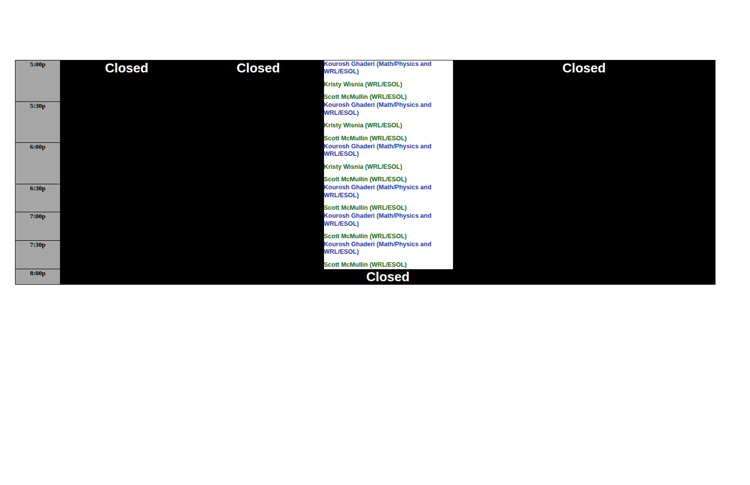| 5:00p | Closed | Closed | Kourosh Ghaderi (Math/Physics and WRL/ESOL) Kristy Wisnia (WRL/ESOL) Scott McMullin (WRL/ESOL) | Closed |
| 5:30p | | | Kourosh Ghaderi (Math/Physics and WRL/ESOL) Kristy Wisnia (WRL/ESOL) Scott McMullin (WRL/ESOL) | |
| 6:00p | | | Kourosh Ghaderi (Math/Physics and WRL/ESOL) Kristy Wisnia (WRL/ESOL) Scott McMullin (WRL/ESOL) | |
| 6:30p | | | Kourosh Ghaderi (Math/Physics and WRL/ESOL) Scott McMullin (WRL/ESOL) | |
| 7:00p | | | Kourosh Ghaderi (Math/Physics and WRL/ESOL) Scott McMullin (WRL/ESOL) | |
| 7:30p | | | Kourosh Ghaderi (Math/Physics and WRL/ESOL) Scott McMullin (WRL/ESOL) | |
| 8:00p | Closed |